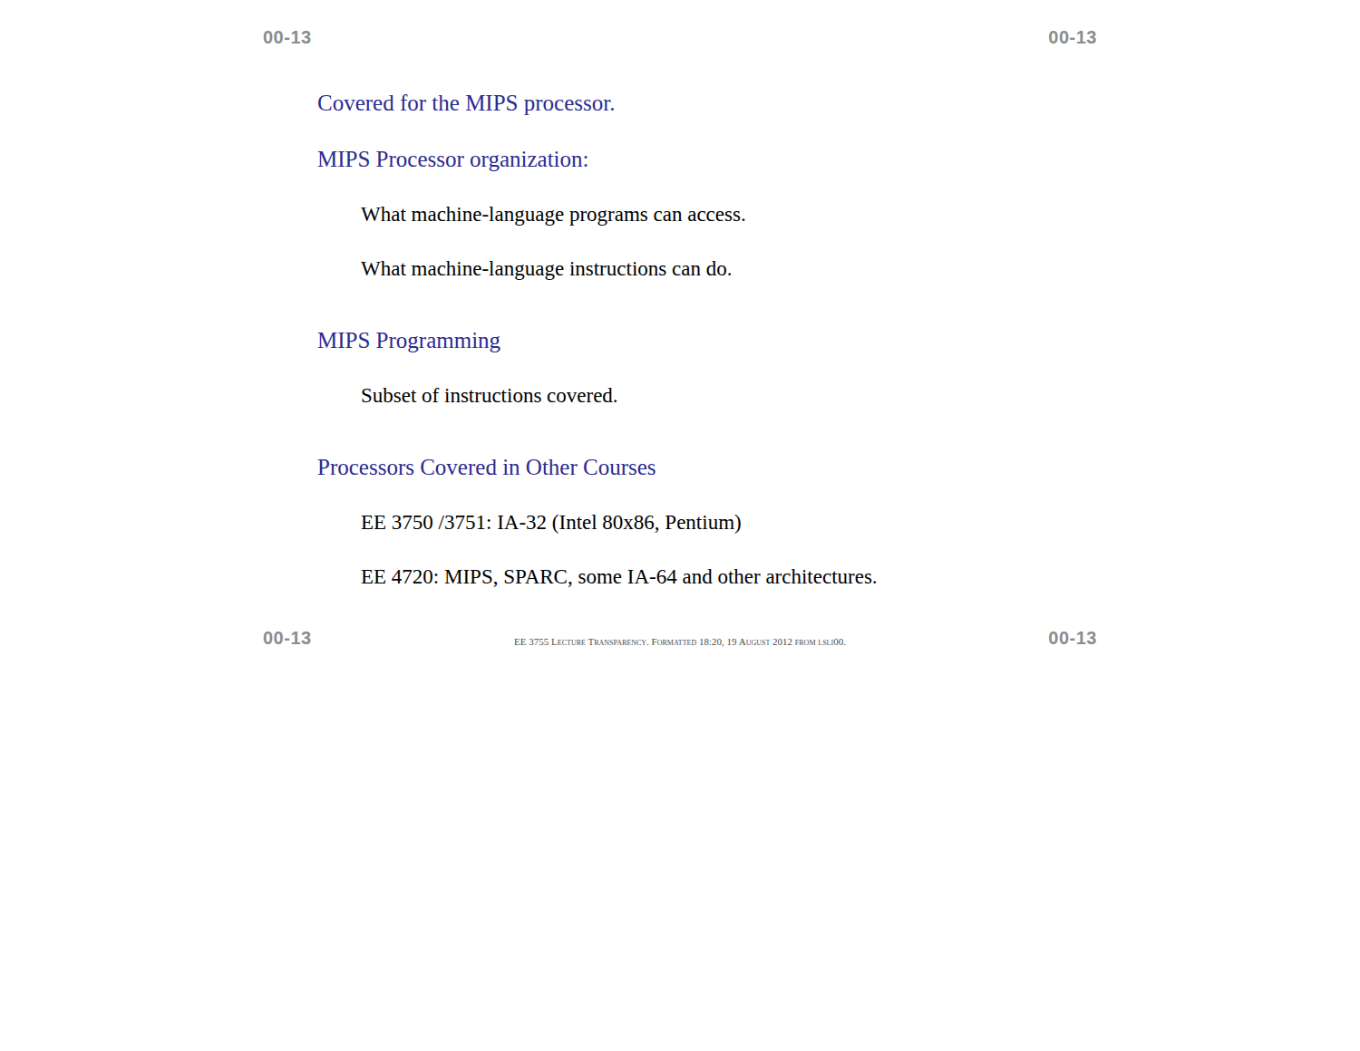00-13
00-13
Covered for the MIPS processor.
MIPS Processor organization:
What machine-language programs can access.
What machine-language instructions can do.
MIPS Programming
Subset of instructions covered.
Processors Covered in Other Courses
EE 3750 /3751: IA-32 (Intel 80x86, Pentium)
EE 4720: MIPS, SPARC, some IA-64 and other architectures.
EE 3755 Lecture Transparency. Formatted 18:20, 19 August 2012 from lsli00.
00-13
00-13